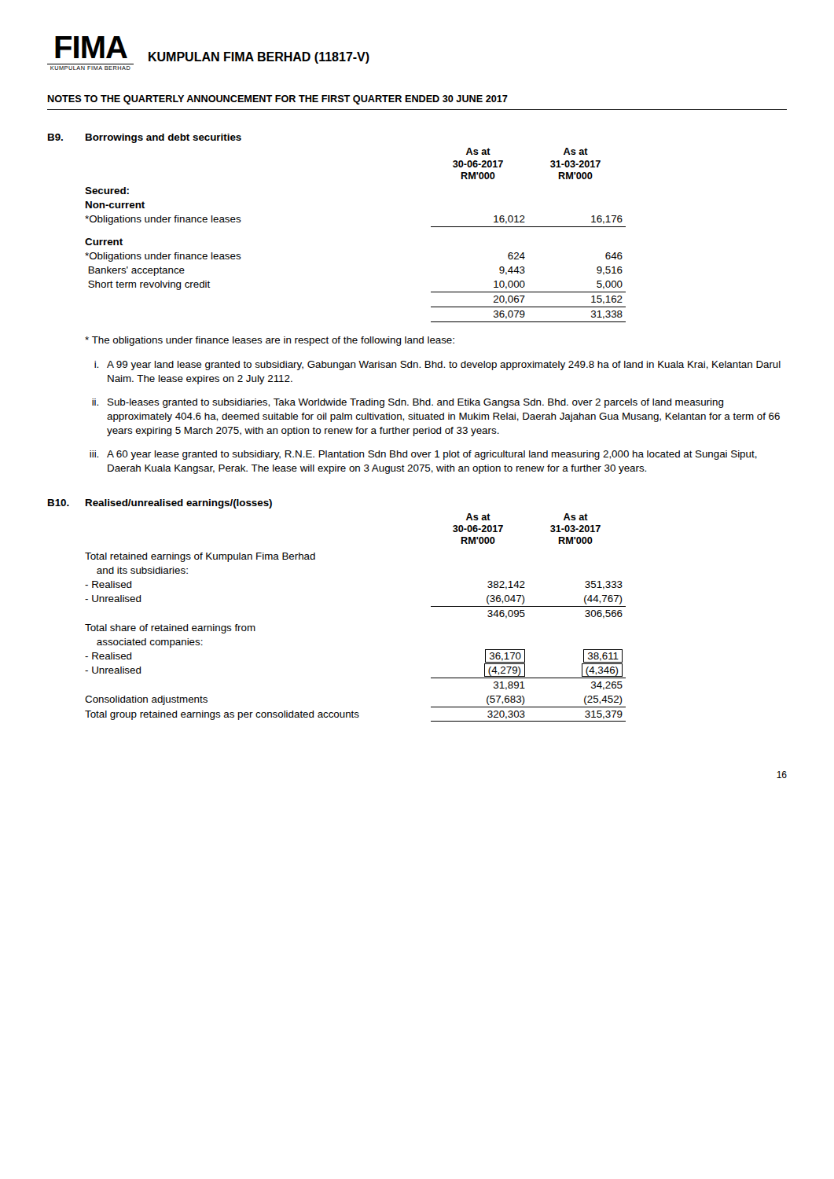FIMA
KUMPULAN FIMA BERHAD
KUMPULAN FIMA BERHAD (11817-V)
NOTES TO THE QUARTERLY ANNOUNCEMENT FOR THE FIRST QUARTER ENDED 30 JUNE 2017
B9. Borrowings and debt securities
| | As at 30-06-2017 RM'000 | As at 31-03-2017 RM'000 |
| Secured: | | |
| Non-current | | |
| *Obligations under finance leases | 16,012 | 16,176 |
| Current | | |
| *Obligations under finance leases | 624 | 646 |
| Bankers' acceptance | 9,443 | 9,516 |
| Short term revolving credit | 10,000 | 5,000 |
| | 20,067 | 15,162 |
| | 36,079 | 31,338 |
* The obligations under finance leases are in respect of the following land lease:
A 99 year land lease granted to subsidiary, Gabungan Warisan Sdn. Bhd. to develop approximately 249.8 ha of land in Kuala Krai, Kelantan Darul Naim. The lease expires on 2 July 2112.
Sub-leases granted to subsidiaries, Taka Worldwide Trading Sdn. Bhd. and Etika Gangsa Sdn. Bhd. over 2 parcels of land measuring approximately 404.6 ha, deemed suitable for oil palm cultivation, situated in Mukim Relai, Daerah Jajahan Gua Musang, Kelantan for a term of 66 years expiring 5 March 2075, with an option to renew for a further period of 33 years.
A 60 year lease granted to subsidiary, R.N.E. Plantation Sdn Bhd over 1 plot of agricultural land measuring 2,000 ha located at Sungai Siput, Daerah Kuala Kangsar, Perak. The lease will expire on 3 August 2075, with an option to renew for a further 30 years.
B10. Realised/unrealised earnings/(losses)
| | As at 30-06-2017 RM'000 | As at 31-03-2017 RM'000 |
| Total retained earnings of Kumpulan Fima Berhad and its subsidiaries: | | |
| - Realised | 382,142 | 351,333 |
| - Unrealised | (36,047) | (44,767) |
| | 346,095 | 306,566 |
| Total share of retained earnings from associated companies: | | |
| - Realised | 36,170 | 38,611 |
| - Unrealised | (4,279) | (4,346) |
| | 31,891 | 34,265 |
| Consolidation adjustments | (57,683) | (25,452) |
| Total group retained earnings as per consolidated accounts | 320,303 | 315,379 |
16